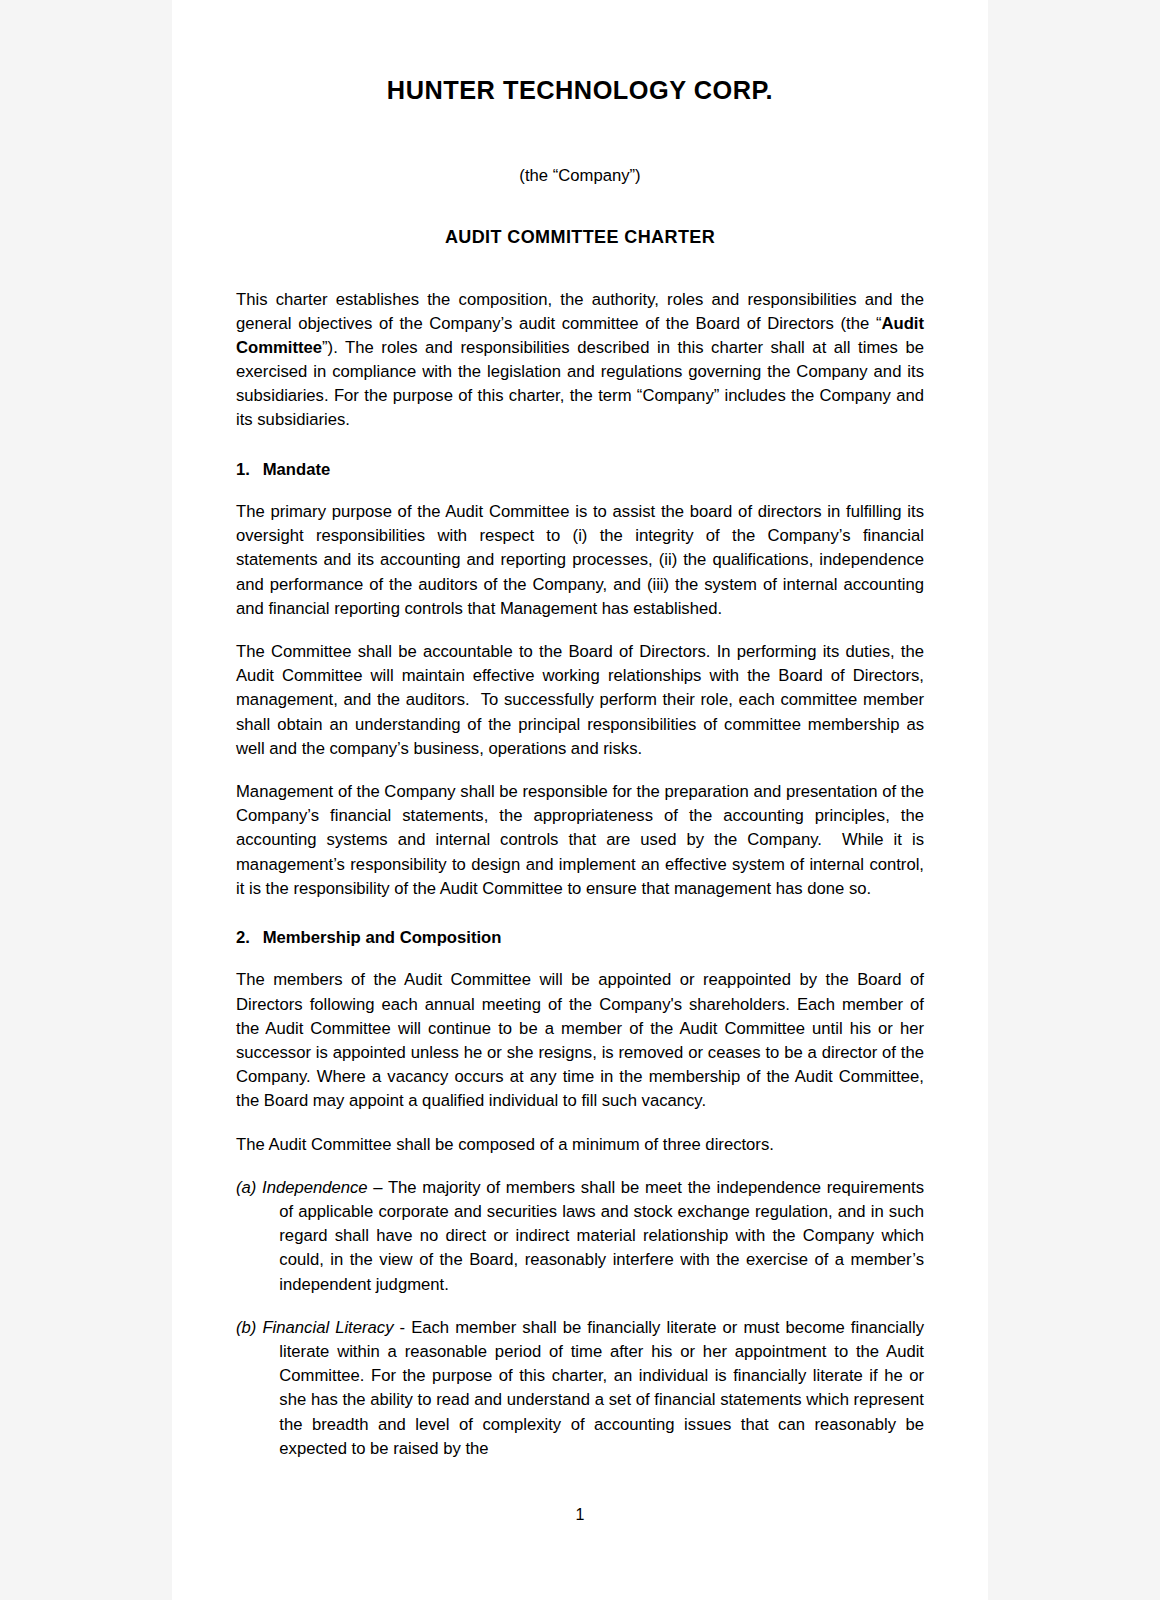HUNTER TECHNOLOGY CORP.
(the “Company”)
AUDIT COMMITTEE CHARTER
This charter establishes the composition, the authority, roles and responsibilities and the general objectives of the Company’s audit committee of the Board of Directors (the “Audit Committee”). The roles and responsibilities described in this charter shall at all times be exercised in compliance with the legislation and regulations governing the Company and its subsidiaries. For the purpose of this charter, the term “Company” includes the Company and its subsidiaries.
1. Mandate
The primary purpose of the Audit Committee is to assist the board of directors in fulfilling its oversight responsibilities with respect to (i) the integrity of the Company’s financial statements and its accounting and reporting processes, (ii) the qualifications, independence and performance of the auditors of the Company, and (iii) the system of internal accounting and financial reporting controls that Management has established.
The Committee shall be accountable to the Board of Directors. In performing its duties, the Audit Committee will maintain effective working relationships with the Board of Directors, management, and the auditors. To successfully perform their role, each committee member shall obtain an understanding of the principal responsibilities of committee membership as well and the company’s business, operations and risks.
Management of the Company shall be responsible for the preparation and presentation of the Company’s financial statements, the appropriateness of the accounting principles, the accounting systems and internal controls that are used by the Company. While it is management’s responsibility to design and implement an effective system of internal control, it is the responsibility of the Audit Committee to ensure that management has done so.
2. Membership and Composition
The members of the Audit Committee will be appointed or reappointed by the Board of Directors following each annual meeting of the Company's shareholders. Each member of the Audit Committee will continue to be a member of the Audit Committee until his or her successor is appointed unless he or she resigns, is removed or ceases to be a director of the Company. Where a vacancy occurs at any time in the membership of the Audit Committee, the Board may appoint a qualified individual to fill such vacancy.
The Audit Committee shall be composed of a minimum of three directors.
(a) Independence – The majority of members shall be meet the independence requirements of applicable corporate and securities laws and stock exchange regulation, and in such regard shall have no direct or indirect material relationship with the Company which could, in the view of the Board, reasonably interfere with the exercise of a member’s independent judgment.
(b) Financial Literacy - Each member shall be financially literate or must become financially literate within a reasonable period of time after his or her appointment to the Audit Committee. For the purpose of this charter, an individual is financially literate if he or she has the ability to read and understand a set of financial statements which represent the breadth and level of complexity of accounting issues that can reasonably be expected to be raised by the
1